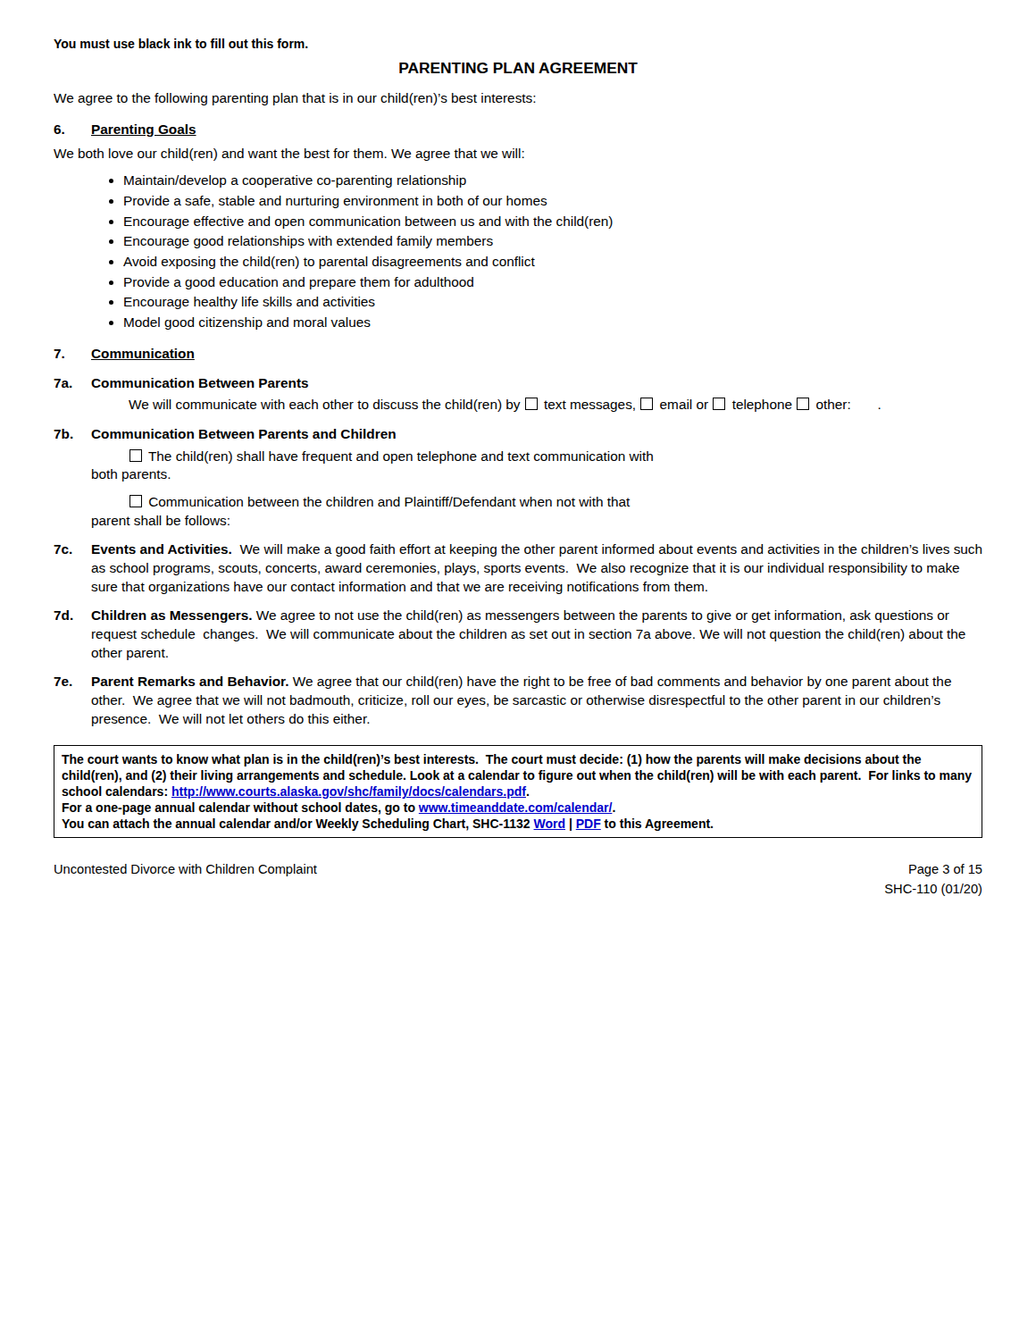You must use black ink to fill out this form.
PARENTING PLAN AGREEMENT
We agree to the following parenting plan that is in our child(ren)’s best interests:
6. Parenting Goals
We both love our child(ren) and want the best for them. We agree that we will:
Maintain/develop a cooperative co-parenting relationship
Provide a safe, stable and nurturing environment in both of our homes
Encourage effective and open communication between us and with the child(ren)
Encourage good relationships with extended family members
Avoid exposing the child(ren) to parental disagreements and conflict
Provide a good education and prepare them for adulthood
Encourage healthy life skills and activities
Model good citizenship and moral values
7. Communication
7a. Communication Between Parents
We will communicate with each other to discuss the child(ren) by text messages, email or telephone other: .
7b. Communication Between Parents and Children
The child(ren) shall have frequent and open telephone and text communication with
both parents.
Communication between the children and Plaintiff/Defendant when not with that
parent shall be follows:
7c. Events and Activities. We will make a good faith effort at keeping the other parent informed about events and activities in the children’s lives such as school programs, scouts, concerts, award ceremonies, plays, sports events. We also recognize that it is our individual responsibility to make sure that organizations have our contact information and that we are receiving notifications from them.
7d. Children as Messengers. We agree to not use the child(ren) as messengers between the parents to give or get information, ask questions or request schedule changes. We will communicate about the children as set out in section 7a above. We will not question the child(ren) about the other parent.
7e. Parent Remarks and Behavior. We agree that our child(ren) have the right to be free of bad comments and behavior by one parent about the other. We agree that we will not badmouth, criticize, roll our eyes, be sarcastic or otherwise disrespectful to the other parent in our children’s presence. We will not let others do this either.
The court wants to know what plan is in the child(ren)’s best interests. The court must decide: (1) how the parents will make decisions about the child(ren), and (2) their living arrangements and schedule. Look at a calendar to figure out when the child(ren) will be with each parent. For links to many school calendars: http://www.courts.alaska.gov/shc/family/docs/calendars.pdf.
For a one-page annual calendar without school dates, go to www.timeanddate.com/calendar/.
You can attach the annual calendar and/or Weekly Scheduling Chart, SHC-1132 Word | PDF to this Agreement.
Uncontested Divorce with Children Complaint
Page 3 of 15
SHC-110 (01/20)